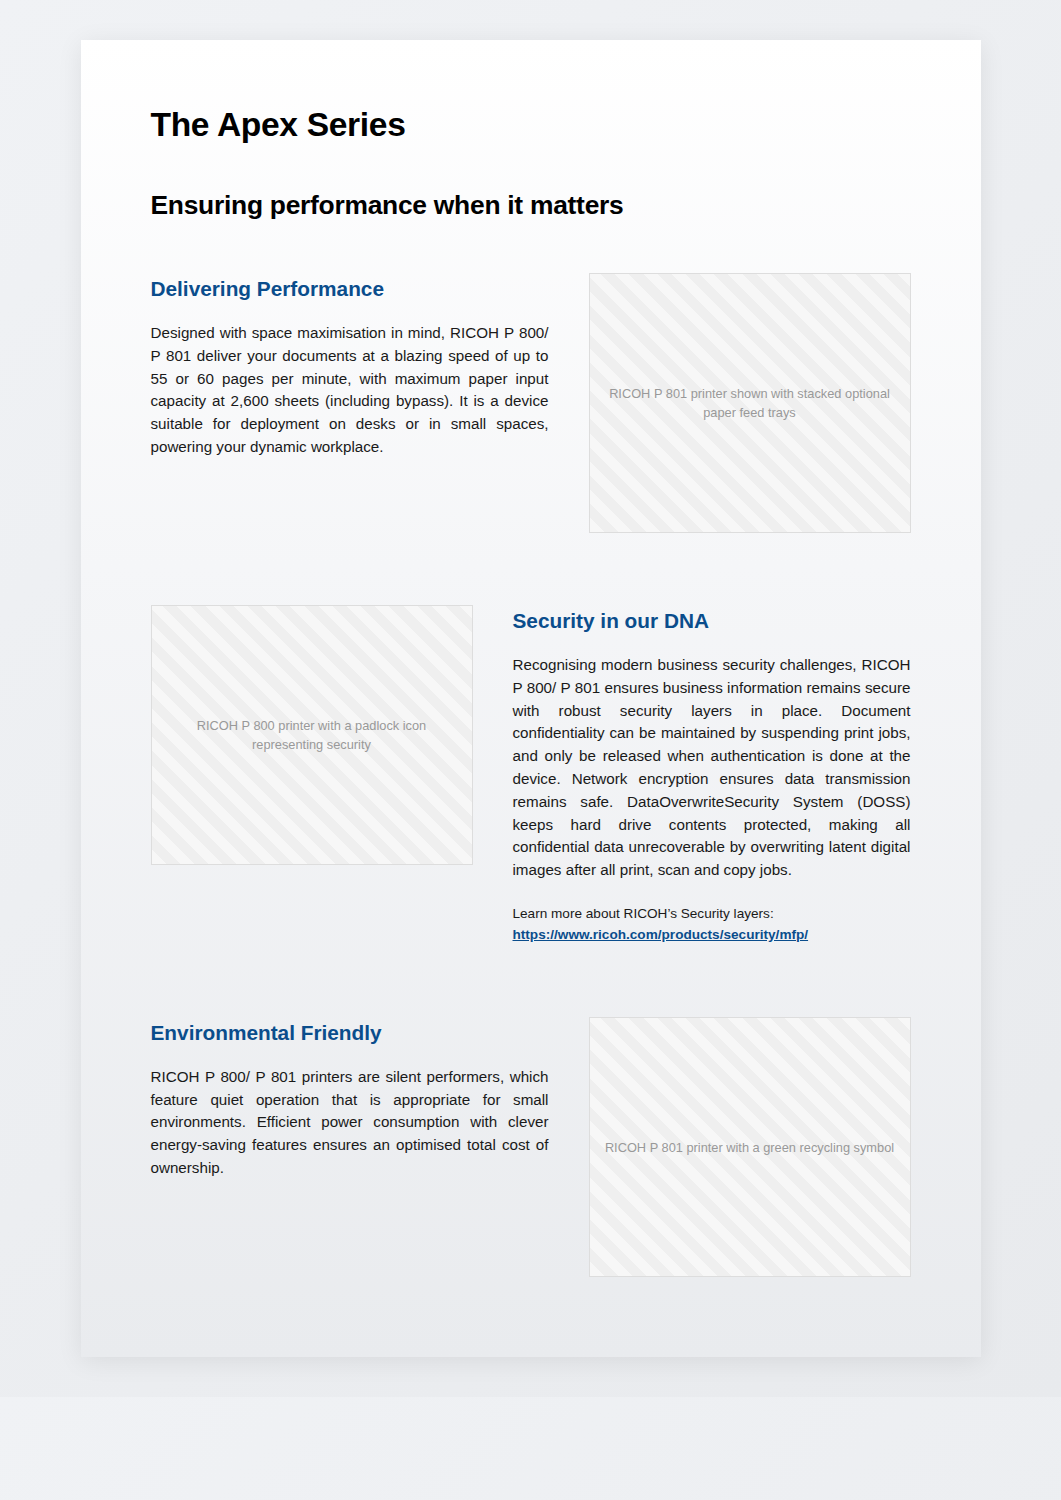The Apex Series
Ensuring performance when it matters
Delivering Performance
Designed with space maximisation in mind, RICOH P 800/ P 801 deliver your documents at a blazing speed of up to 55 or 60 pages per minute, with maximum paper input capacity at 2,600 sheets (including bypass). It is a device suitable for deployment on desks or in small spaces, powering your dynamic workplace.
RICOH P 801 printer shown with stacked optional paper feed trays
Security in our DNA
Recognising modern business security challenges, RICOH P 800/ P 801 ensures business information remains secure with robust security layers in place. Document confidentiality can be maintained by suspending print jobs, and only be released when authentication is done at the device. Network encryption ensures data transmission remains safe. DataOverwriteSecurity System (DOSS) keeps hard drive contents protected, making all confidential data unrecoverable by overwriting latent digital images after all print, scan and copy jobs.
Learn more about RICOH’s Security layers:
https://www.ricoh.com/products/security/mfp/
RICOH P 800 printer with a padlock icon representing security
Environmental Friendly
RICOH P 800/ P 801 printers are silent performers, which feature quiet operation that is appropriate for small environments. Efficient power consumption with clever energy-saving features ensures an optimised total cost of ownership.
RICOH P 801 printer with a green recycling symbol